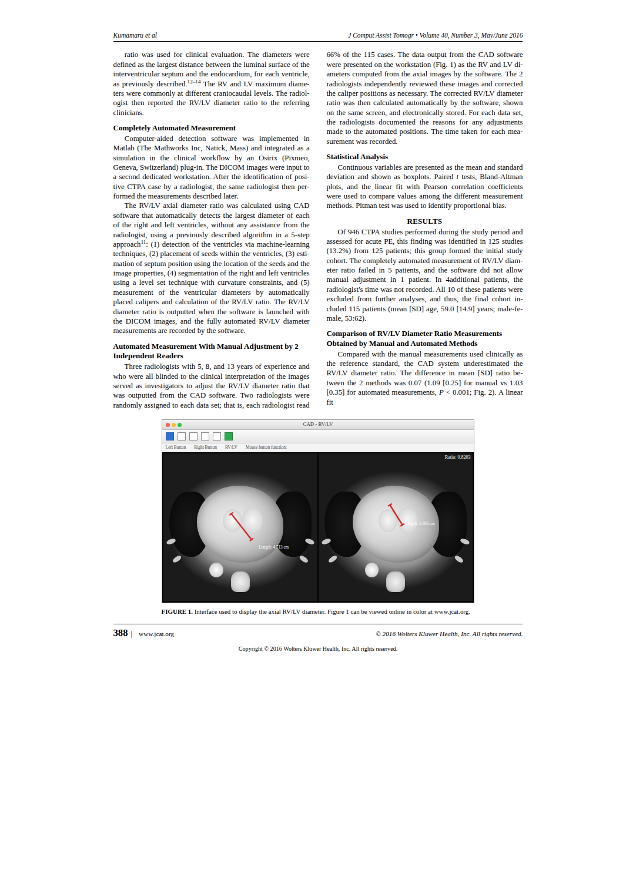Kumamaru et al
J Comput Assist Tomogr • Volume 40, Number 3, May/June 2016
ratio was used for clinical evaluation. The diameters were defined as the largest distance between the luminal surface of the interventricular septum and the endocardium, for each ventricle, as previously described.12–14 The RV and LV maximum diameters were commonly at different craniocaudal levels. The radiologist then reported the RV/LV diameter ratio to the referring clinicians.
Completely Automated Measurement
Computer-aided detection software was implemented in Matlab (The Mathworks Inc, Natick, Mass) and integrated as a simulation in the clinical workflow by an Osirix (Pixmeo, Geneva, Switzerland) plug-in. The DICOM images were input to a second dedicated workstation. After the identification of positive CTPA case by a radiologist, the same radiologist then performed the measurements described later.
The RV/LV axial diameter ratio was calculated using CAD software that automatically detects the largest diameter of each of the right and left ventricles, without any assistance from the radiologist, using a previously described algorithm in a 5-step approach11: (1) detection of the ventricles via machine-learning techniques, (2) placement of seeds within the ventricles, (3) estimation of septum position using the location of the seeds and the image properties, (4) segmentation of the right and left ventricles using a level set technique with curvature constraints, and (5) measurement of the ventricular diameters by automatically placed calipers and calculation of the RV/LV ratio. The RV/LV diameter ratio is outputted when the software is launched with the DICOM images, and the fully automated RV/LV diameter measurements are recorded by the software.
Automated Measurement With Manual Adjustment by 2 Independent Readers
Three radiologists with 5, 8, and 13 years of experience and who were all blinded to the clinical interpretation of the images served as investigators to adjust the RV/LV diameter ratio that was outputted from the CAD software. Two radiologists were randomly assigned to each data set; that is, each radiologist read 66% of the 115 cases. The data output from the CAD software were presented on the workstation (Fig. 1) as the RV and LV diameters computed from the axial images by the software. The 2 radiologists independently reviewed these images and corrected the caliper positions as necessary. The corrected RV/LV diameter ratio was then calculated automatically by the software, shown on the same screen, and electronically stored. For each data set, the radiologists documented the reasons for any adjustments made to the automated positions. The time taken for each measurement was recorded.
Statistical Analysis
Continuous variables are presented as the mean and standard deviation and shown as boxplots. Paired t tests, Bland-Altman plots, and the linear fit with Pearson correlation coefficients were used to compare values among the different measurement methods. Pitman test was used to identify proportional bias.
RESULTS
Of 946 CTPA studies performed during the study period and assessed for acute PE, this finding was identified in 125 studies (13.2%) from 125 patients; this group formed the initial study cohort. The completely automated measurement of RV/LV diameter ratio failed in 5 patients, and the software did not allow manual adjustment in 1 patient. In 4additional patients, the radiologist's time was not recorded. All 10 of these patients were excluded from further analyses, and thus, the final cohort included 115 patients (mean [SD] age, 59.0 [14.9] years; male-female, 53:62).
Comparison of RV/LV Diameter Ratio Measurements Obtained by Manual and Automated Methods
Compared with the manual measurements used clinically as the reference standard, the CAD system underestimated the RV/LV diameter ratio. The difference in mean [SD] ratio between the 2 methods was 0.07 (1.09 [0.25] for manual vs 1.03 [0.35] for automated measurements, P < 0.001; Fig. 2). A linear fit
CAD - RV/LV
Left Button Right Button RV/LV Mouse button function:
Ratio: 0.8203
Length: 4.713 cm
Length: 3.866 cm
FIGURE 1. Interface used to display the axial RV/LV diameter. Figure 1 can be viewed online in color at www.jcat.org.
388|www.jcat.org
© 2016 Wolters Kluwer Health, Inc. All rights reserved.
Copyright © 2016 Wolters Kluwer Health, Inc. All rights reserved.